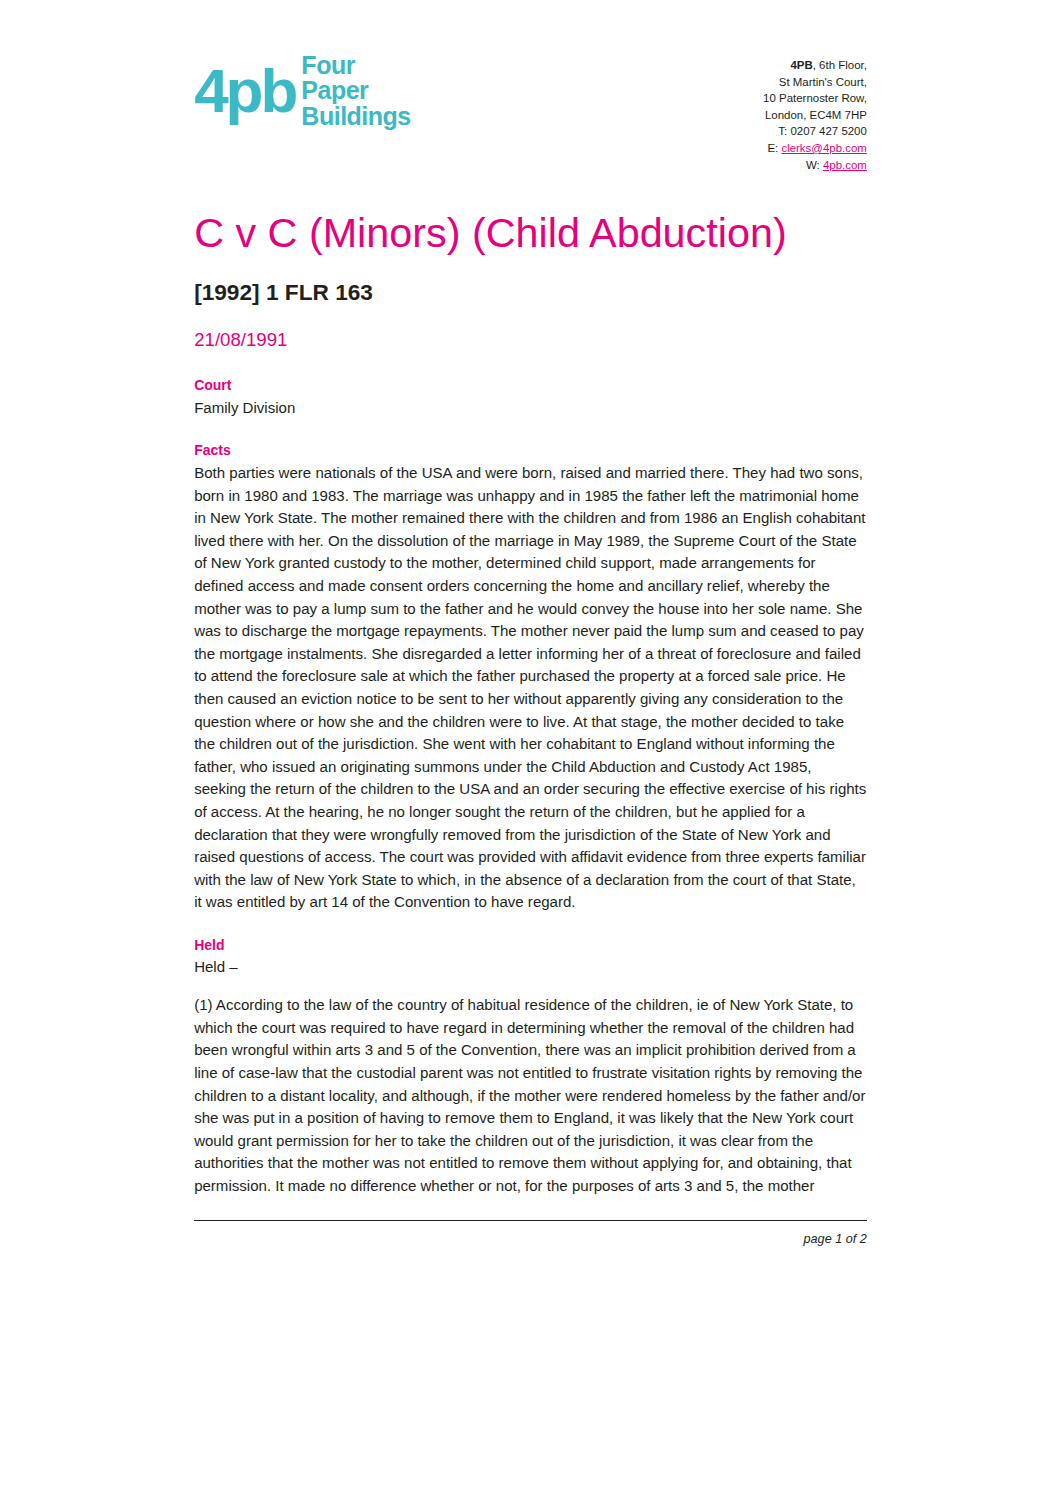4pb Four
Paper
Buildings
4PB, 6th Floor,
St Martin's Court,
10 Paternoster Row,
London, EC4M 7HP
T: 0207 427 5200
E: clerks@4pb.com
W: 4pb.com
C v C (Minors) (Child Abduction)
[1992] 1 FLR 163
21/08/1991
Court
Family Division
Facts
Both parties were nationals of the USA and were born, raised and married there. They had two sons, born in 1980 and 1983. The marriage was unhappy and in 1985 the father left the matrimonial home in New York State. The mother remained there with the children and from 1986 an English cohabitant lived there with her. On the dissolution of the marriage in May 1989, the Supreme Court of the State of New York granted custody to the mother, determined child support, made arrangements for defined access and made consent orders concerning the home and ancillary relief, whereby the mother was to pay a lump sum to the father and he would convey the house into her sole name. She was to discharge the mortgage repayments. The mother never paid the lump sum and ceased to pay the mortgage instalments. She disregarded a letter informing her of a threat of foreclosure and failed to attend the foreclosure sale at which the father purchased the property at a forced sale price. He then caused an eviction notice to be sent to her without apparently giving any consideration to the question where or how she and the children were to live. At that stage, the mother decided to take the children out of the jurisdiction. She went with her cohabitant to England without informing the father, who issued an originating summons under the Child Abduction and Custody Act 1985, seeking the return of the children to the USA and an order securing the effective exercise of his rights of access. At the hearing, he no longer sought the return of the children, but he applied for a declaration that they were wrongfully removed from the jurisdiction of the State of New York and raised questions of access. The court was provided with affidavit evidence from three experts familiar with the law of New York State to which, in the absence of a declaration from the court of that State, it was entitled by art 14 of the Convention to have regard.
Held
Held –
(1) According to the law of the country of habitual residence of the children, ie of New York State, to which the court was required to have regard in determining whether the removal of the children had been wrongful within arts 3 and 5 of the Convention, there was an implicit prohibition derived from a line of case-law that the custodial parent was not entitled to frustrate visitation rights by removing the children to a distant locality, and although, if the mother were rendered homeless by the father and/or she was put in a position of having to remove them to England, it was likely that the New York court would grant permission for her to take the children out of the jurisdiction, it was clear from the authorities that the mother was not entitled to remove them without applying for, and obtaining, that permission. It made no difference whether or not, for the purposes of arts 3 and 5, the mother
page 1 of 2